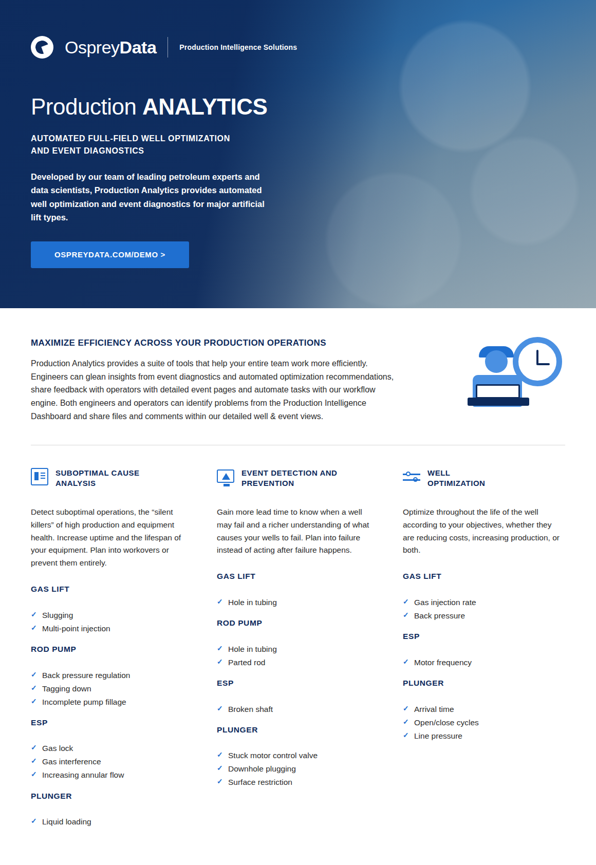Osprey Data
Production Intelligence Solutions
Production ANALYTICS
Automated full-field well optimization
and event diagnostics
Developed by our team of leading petroleum experts and data scientists, Production Analytics provides automated well optimization and event diagnostics for major artificial lift types.
OSPREYDATA.COM/DEMO >
Maximize efficiency across your production operations
Production Analytics provides a suite of tools that help your entire team work more efficiently. Engineers can glean insights from event diagnostics and automated optimization recommendations, share feedback with operators with detailed event pages and automate tasks with our workflow engine. Both engineers and operators can identify problems from the Production Intelligence Dashboard and share files and comments within our detailed well & event views.
Suboptimal Cause
Analysis
Detect suboptimal operations, the “silent killers” of high production and equipment health. Increase uptime and the lifespan of your equipment. Plan into workovers or prevent them entirely.
Gas Lift
Slugging
Multi-point injection
Rod Pump
Back pressure regulation
Tagging down
Incomplete pump fillage
ESP
Gas lock
Gas interference
Increasing annular flow
Plunger
Liquid loading
Event Detection and
Prevention
Gain more lead time to know when a well may fail and a richer understanding of what causes your wells to fail. Plan into failure instead of acting after failure happens.
Gas Lift
Hole in tubing
Rod Pump
Hole in tubing
Parted rod
ESP
Broken shaft
Plunger
Stuck motor control valve
Downhole plugging
Surface restriction
Well
Optimization
Optimize throughout the life of the well according to your objectives, whether they are reducing costs, increasing production, or both.
Gas Lift
Gas injection rate
Back pressure
ESP
Motor frequency
Plunger
Arrival time
Open/close cycles
Line pressure